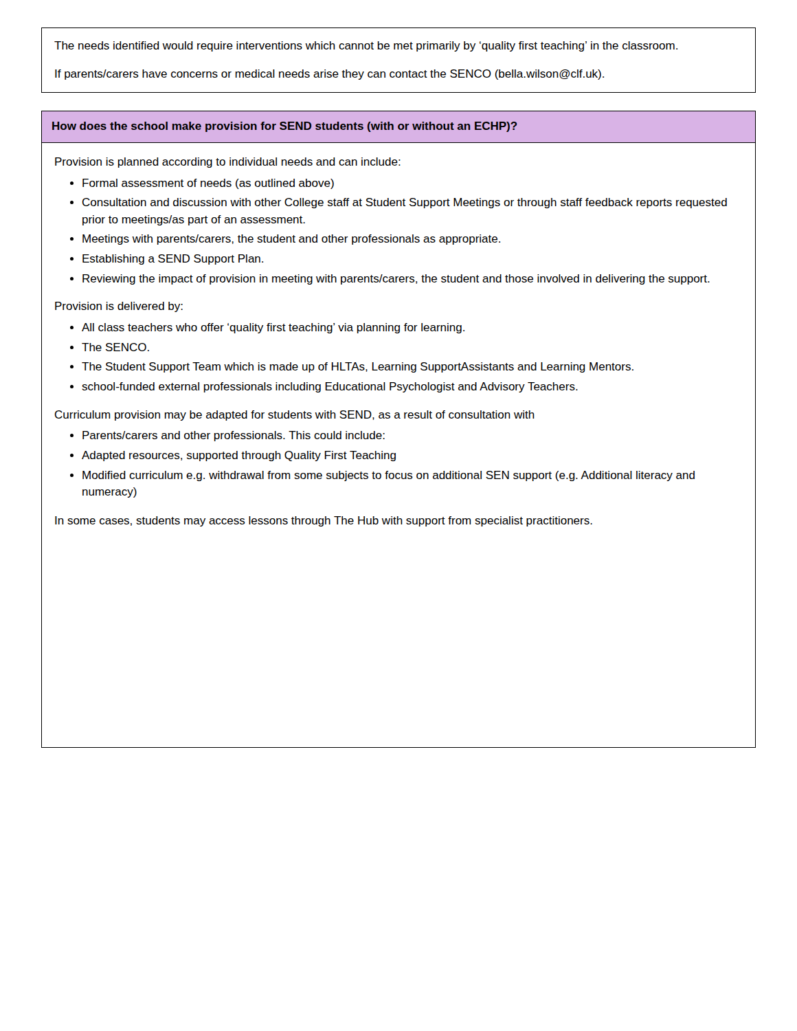The needs identified would require interventions which cannot be met primarily by ‘quality first teaching’ in the classroom.
If parents/carers have concerns or medical needs arise they can contact the SENCO (bella.wilson@clf.uk).
How does the school make provision for SEND students (with or without an ECHP)?
Provision is planned according to individual needs and can include:
Formal assessment of needs (as outlined above)
Consultation and discussion with other College staff at Student Support Meetings or through staff feedback reports requested prior to meetings/as part of an assessment.
Meetings with parents/carers, the student and other professionals as appropriate.
Establishing a SEND Support Plan.
Reviewing the impact of provision in meeting with parents/carers, the student and those involved in delivering the support.
Provision is delivered by:
All class teachers who offer ‘quality first teaching’ via planning for learning.
The SENCO.
The Student Support Team which is made up of HLTAs, Learning SupportAssistants and Learning Mentors.
school-funded external professionals including Educational Psychologist and Advisory Teachers.
Curriculum provision may be adapted for students with SEND, as a result of consultation with
Parents/carers and other professionals. This could include:
Adapted resources, supported through Quality First Teaching
Modified curriculum e.g. withdrawal from some subjects to focus on additional SEN support (e.g. Additional literacy and numeracy)
In some cases, students may access lessons through The Hub with support from specialist practitioners.